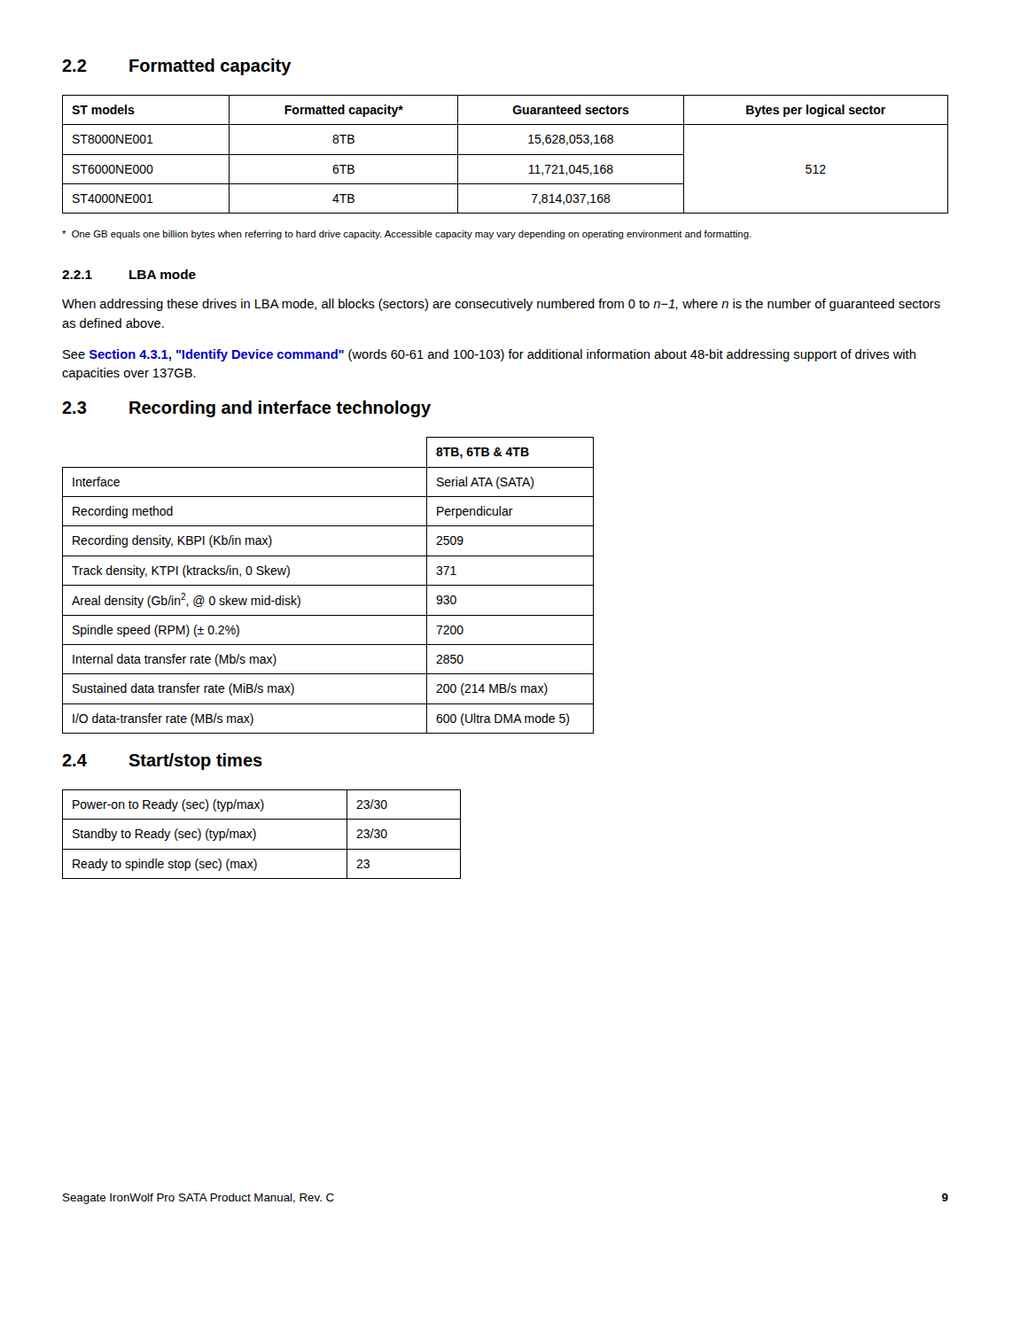2.2 Formatted capacity
| ST models | Formatted capacity* | Guaranteed sectors | Bytes per logical sector |
| --- | --- | --- | --- |
| ST8000NE001 | 8TB | 15,628,053,168 | 512 |
| ST6000NE000 | 6TB | 11,721,045,168 |
| ST4000NE001 | 4TB | 7,814,037,168 |
* One GB equals one billion bytes when referring to hard drive capacity. Accessible capacity may vary depending on operating environment and formatting.
2.2.1 LBA mode
When addressing these drives in LBA mode, all blocks (sectors) are consecutively numbered from 0 to n−1, where n is the number of guaranteed sectors as defined above.
See Section 4.3.1, "Identify Device command" (words 60-61 and 100-103) for additional information about 48-bit addressing support of drives with capacities over 137GB.
2.3 Recording and interface technology
| | 8TB, 6TB & 4TB |
| --- | --- |
| Interface | Serial ATA (SATA) |
| Recording method | Perpendicular |
| Recording density, KBPI (Kb/in max) | 2509 |
| Track density, KTPI (ktracks/in, 0 Skew) | 371 |
| Areal density (Gb/in 2 , @ 0 skew mid-disk) | 930 |
| Spindle speed (RPM) (± 0.2%) | 7200 |
| Internal data transfer rate (Mb/s max) | 2850 |
| Sustained data transfer rate (MiB/s max) | 200 (214 MB/s max) |
| I/O data-transfer rate (MB/s max) | 600 (Ultra DMA mode 5) |
2.4 Start/stop times
| Power-on to Ready (sec) (typ/max) | 23/30 |
| Standby to Ready (sec) (typ/max) | 23/30 |
| Ready to spindle stop (sec) (max) | 23 |
Seagate IronWolf Pro SATA Product Manual, Rev. C 9